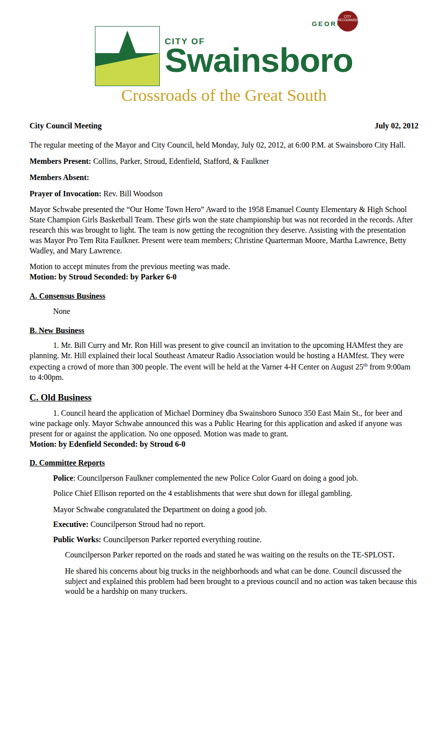GEORGIA
CITY
RECOGNIZED
CITY OF
Swainsboro
Crossroads of the Great South
City Council Meeting July 02, 2012
The regular meeting of the Mayor and City Council, held Monday, July 02, 2012, at 6:00 P.M. at Swainsboro City Hall.
Members Present: Collins, Parker, Stroud, Edenfield, Stafford, & Faulkner
Members Absent:
Prayer of Invocation: Rev. Bill Woodson
Mayor Schwabe presented the “Our Home Town Hero” Award to the 1958 Emanuel County Elementary & High School State Champion Girls Basketball Team. These girls won the state championship but was not recorded in the records. After research this was brought to light. The team is now getting the recognition they deserve. Assisting with the presentation was Mayor Pro Tem Rita Faulkner. Present were team members; Christine Quarterman Moore, Martha Lawrence, Betty Wadley, and Mary Lawrence.
Motion to accept minutes from the previous meeting was made.
Motion: by Stroud Seconded: by Parker 6-0
A. Consensus Business
None
B. New Business
1. Mr. Bill Curry and Mr. Ron Hill was present to give council an invitation to the upcoming HAMfest they are planning. Mr. Hill explained their local Southeast Amateur Radio Association would be hosting a HAMfest. They were expecting a crowd of more than 300 people. The event will be held at the Varner 4-H Center on August 25th from 9:00am to 4:00pm.
C. Old Business
1. Council heard the application of Michael Dorminey dba Swainsboro Sunoco 350 East Main St., for beer and wine package only. Mayor Schwabe announced this was a Public Hearing for this application and asked if anyone was present for or against the application. No one opposed. Motion was made to grant.
Motion: by Edenfield Seconded: by Stroud 6-0
D. Committee Reports
Police: Councilperson Faulkner complemented the new Police Color Guard on doing a good job.
Police Chief Ellison reported on the 4 establishments that were shut down for illegal gambling.
Mayor Schwabe congratulated the Department on doing a good job.
Executive: Councilperson Stroud had no report.
Public Works: Councilperson Parker reported everything routine.
Councilperson Parker reported on the roads and stated he was waiting on the results on the TE-SPLOST.
He shared his concerns about big trucks in the neighborhoods and what can be done. Council discussed the subject and explained this problem had been brought to a previous council and no action was taken because this would be a hardship on many truckers.